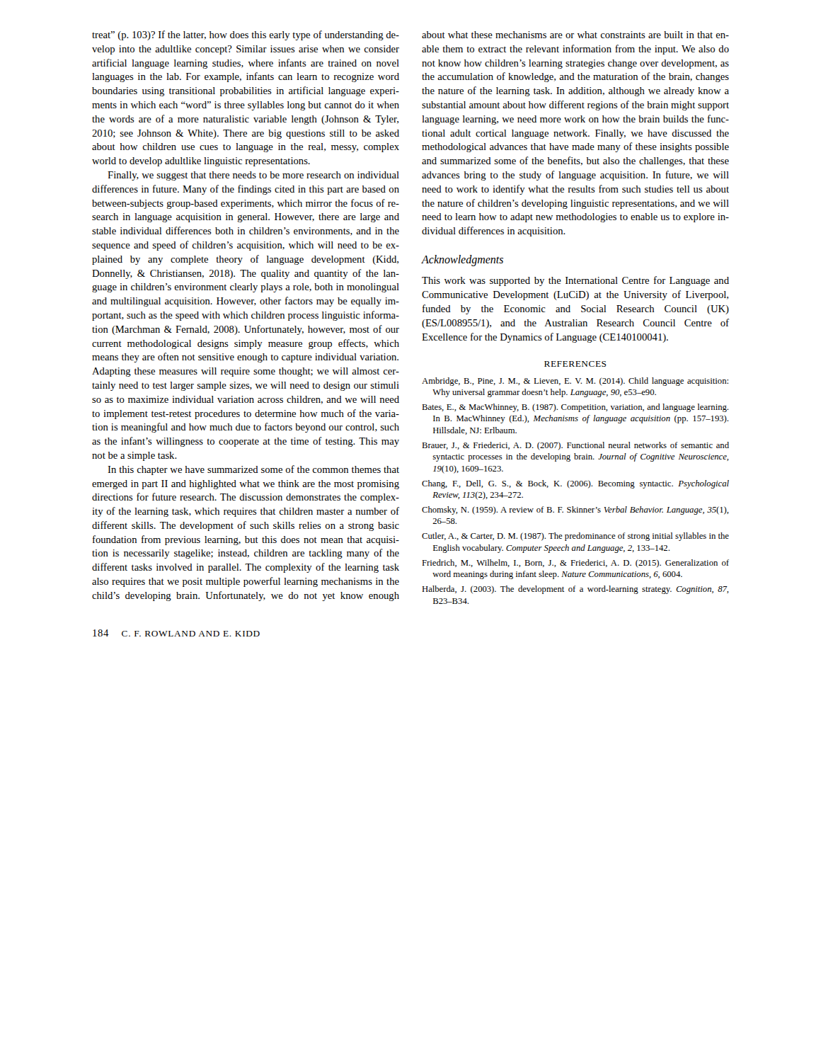treat” (p. 103)? If the latter, how does this early type of understanding develop into the adultlike concept? Similar issues arise when we consider artificial language learning studies, where infants are trained on novel languages in the lab. For example, infants can learn to recognize word boundaries using transitional probabilities in artificial language experiments in which each “word” is three syllables long but cannot do it when the words are of a more naturalistic variable length (Johnson & Tyler, 2010; see Johnson & White). There are big questions still to be asked about how children use cues to language in the real, messy, complex world to develop adultlike linguistic representations.
Finally, we suggest that there needs to be more research on individual differences in future. Many of the findings cited in this part are based on between-subjects group-based experiments, which mirror the focus of research in language acquisition in general. However, there are large and stable individual differences both in children’s environments, and in the sequence and speed of children’s acquisition, which will need to be explained by any complete theory of language development (Kidd, Donnelly, & Christiansen, 2018). The quality and quantity of the language in children’s environment clearly plays a role, both in monolingual and multilingual acquisition. However, other factors may be equally important, such as the speed with which children process linguistic information (Marchman & Fernald, 2008). Unfortunately, however, most of our current methodological designs simply measure group effects, which means they are often not sensitive enough to capture individual variation. Adapting these measures will require some thought; we will almost certainly need to test larger sample sizes, we will need to design our stimuli so as to maximize individual variation across children, and we will need to implement test-retest procedures to determine how much of the variation is meaningful and how much due to factors beyond our control, such as the infant’s willingness to cooperate at the time of testing. This may not be a simple task.
In this chapter we have summarized some of the common themes that emerged in part II and highlighted what we think are the most promising directions for future research. The discussion demonstrates the complexity of the learning task, which requires that children master a number of different skills. The development of such skills relies on a strong basic foundation from previous learning, but this does not mean that acquisition is necessarily stagelike; instead, children are tackling many of the different tasks involved in parallel. The complexity of the learning task also requires that we posit multiple powerful learning mechanisms in the child’s developing brain. Unfortunately, we do not yet know enough about what these mechanisms are or what constraints are built in that enable them to extract the relevant information from the input. We also do not know how children’s learning strategies change over development, as the accumulation of knowledge, and the maturation of the brain, changes the nature of the learning task. In addition, although we already know a substantial amount about how different regions of the brain might support language learning, we need more work on how the brain builds the functional adult cortical language network. Finally, we have discussed the methodological advances that have made many of these insights possible and summarized some of the benefits, but also the challenges, that these advances bring to the study of language acquisition. In future, we will need to work to identify what the results from such studies tell us about the nature of children’s developing linguistic representations, and we will need to learn how to adapt new methodologies to enable us to explore individual differences in acquisition.
Acknowledgments
This work was supported by the International Centre for Language and Communicative Development (LuCiD) at the University of Liverpool, funded by the Economic and Social Research Council (UK) (ES/L008955/1), and the Australian Research Council Centre of Excellence for the Dynamics of Language (CE140100041).
REFERENCES
Ambridge, B., Pine, J. M., & Lieven, E. V. M. (2014). Child language acquisition: Why universal grammar doesn’t help. Language, 90, e53–e90.
Bates, E., & MacWhinney, B. (1987). Competition, variation, and language learning. In B. MacWhinney (Ed.), Mechanisms of language acquisition (pp. 157–193). Hillsdale, NJ: Erlbaum.
Brauer, J., & Friederici, A. D. (2007). Functional neural networks of semantic and syntactic processes in the developing brain. Journal of Cognitive Neuroscience, 19(10), 1609–1623.
Chang, F., Dell, G. S., & Bock, K. (2006). Becoming syntactic. Psychological Review, 113(2), 234–272.
Chomsky, N. (1959). A review of B. F. Skinner’s Verbal Behavior. Language, 35(1), 26–58.
Cutler, A., & Carter, D. M. (1987). The predominance of strong initial syllables in the English vocabulary. Computer Speech and Language, 2, 133–142.
Friedrich, M., Wilhelm, I., Born, J., & Friederici, A. D. (2015). Generalization of word meanings during infant sleep. Nature Communications, 6, 6004.
Halberda, J. (2003). The development of a word-learning strategy. Cognition, 87, B23–B34.
184 C. F. ROWLAND AND E. KIDD